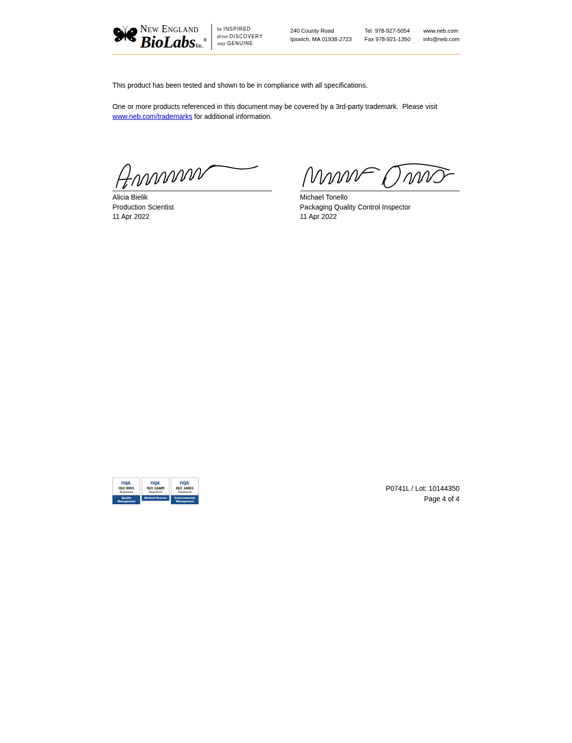New England
BioLabsInc.®
be INSPIRED
drive DISCOVERY
stay GENUINE
240 County Road
Ipswich, MA 01938-2723
Tel 978-927-5054
Fax 978-921-1350
www.neb.com
info@neb.com
This product has been tested and shown to be in compliance with all specifications.
One or more products referenced in this document may be covered by a 3rd-party trademark. Please visit www.neb.com/trademarks for additional information.
Alicia Bielik
Production Scientist
11 Apr 2022
Michael Tonello
Packaging Quality Control Inspector
11 Apr 2022
nqa.
ISO 9001
Registered
Quality
Management
nqa.
ISO 13485
Registered
Medical Devices
nqa.
ISO 14001
Registered
Environmental
Management
P0741L / Lot: 10144350
Page 4 of 4